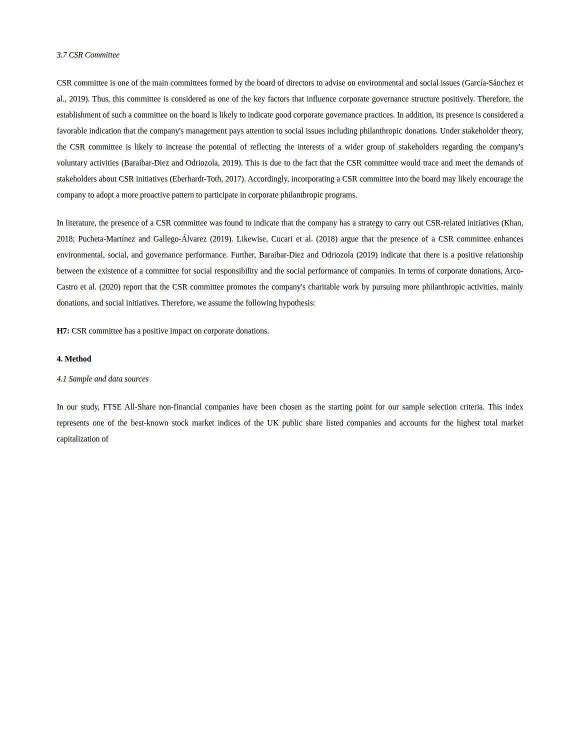3.7 CSR Committee
CSR committee is one of the main committees formed by the board of directors to advise on environmental and social issues (García-Sánchez et al., 2019). Thus, this committee is considered as one of the key factors that influence corporate governance structure positively. Therefore, the establishment of such a committee on the board is likely to indicate good corporate governance practices. In addition, its presence is considered a favorable indication that the company's management pays attention to social issues including philanthropic donations. Under stakeholder theory, the CSR committee is likely to increase the potential of reflecting the interests of a wider group of stakeholders regarding the company's voluntary activities (Baraibar-Diez and Odriozola, 2019). This is due to the fact that the CSR committee would trace and meet the demands of stakeholders about CSR initiatives (Eberhardt-Toth, 2017). Accordingly, incorporating a CSR committee into the board may likely encourage the company to adopt a more proactive pattern to participate in corporate philanthropic programs.
In literature, the presence of a CSR committee was found to indicate that the company has a strategy to carry out CSR-related initiatives (Khan, 2018; Pucheta-Martínez and Gallego-Álvarez (2019). Likewise, Cucari et al. (2018) argue that the presence of a CSR committee enhances environmental, social, and governance performance. Further, Baraibar-Diez and Odriozola (2019) indicate that there is a positive relationship between the existence of a committee for social responsibility and the social performance of companies. In terms of corporate donations, Arco-Castro et al. (2020) report that the CSR committee promotes the company's charitable work by pursuing more philanthropic activities, mainly donations, and social initiatives. Therefore, we assume the following hypothesis:
H7: CSR committee has a positive impact on corporate donations.
4. Method
4.1 Sample and data sources
In our study, FTSE All-Share non-financial companies have been chosen as the starting point for our sample selection criteria. This index represents one of the best-known stock market indices of the UK public share listed companies and accounts for the highest total market capitalization of